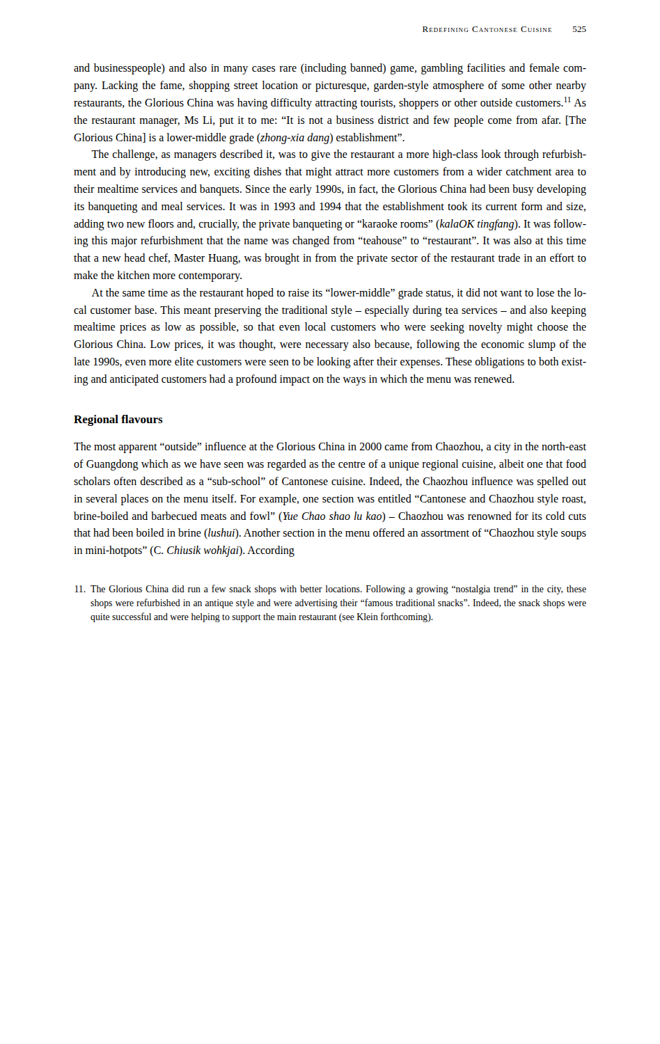Redefining Cantonese Cuisine 525
and businesspeople) and also in many cases rare (including banned) game, gambling facilities and female company. Lacking the fame, shopping street location or picturesque, garden-style atmosphere of some other nearby restaurants, the Glorious China was having difficulty attracting tourists, shoppers or other outside customers.11 As the restaurant manager, Ms Li, put it to me: “It is not a business district and few people come from afar. [The Glorious China] is a lower-middle grade (zhong-xia dang) establishment”.
The challenge, as managers described it, was to give the restaurant a more high-class look through refurbishment and by introducing new, exciting dishes that might attract more customers from a wider catchment area to their mealtime services and banquets. Since the early 1990s, in fact, the Glorious China had been busy developing its banqueting and meal services. It was in 1993 and 1994 that the establishment took its current form and size, adding two new floors and, crucially, the private banqueting or “karaoke rooms” (kalaOK tingfang). It was following this major refurbishment that the name was changed from “teahouse” to “restaurant”. It was also at this time that a new head chef, Master Huang, was brought in from the private sector of the restaurant trade in an effort to make the kitchen more contemporary.
At the same time as the restaurant hoped to raise its “lower-middle” grade status, it did not want to lose the local customer base. This meant preserving the traditional style – especially during tea services – and also keeping mealtime prices as low as possible, so that even local customers who were seeking novelty might choose the Glorious China. Low prices, it was thought, were necessary also because, following the economic slump of the late 1990s, even more elite customers were seen to be looking after their expenses. These obligations to both existing and anticipated customers had a profound impact on the ways in which the menu was renewed.
Regional flavours
The most apparent “outside” influence at the Glorious China in 2000 came from Chaozhou, a city in the north-east of Guangdong which as we have seen was regarded as the centre of a unique regional cuisine, albeit one that food scholars often described as a “sub-school” of Cantonese cuisine. Indeed, the Chaozhou influence was spelled out in several places on the menu itself. For example, one section was entitled “Cantonese and Chaozhou style roast, brine-boiled and barbecued meats and fowl” (Yue Chao shao lu kao) – Chaozhou was renowned for its cold cuts that had been boiled in brine (lushui). Another section in the menu offered an assortment of “Chaozhou style soups in mini-hotpots” (C. Chiusik wohkjai). According
The Glorious China did run a few snack shops with better locations. Following a growing “nostalgia trend” in the city, these shops were refurbished in an antique style and were advertising their “famous traditional snacks”. Indeed, the snack shops were quite successful and were helping to support the main restaurant (see Klein forthcoming).